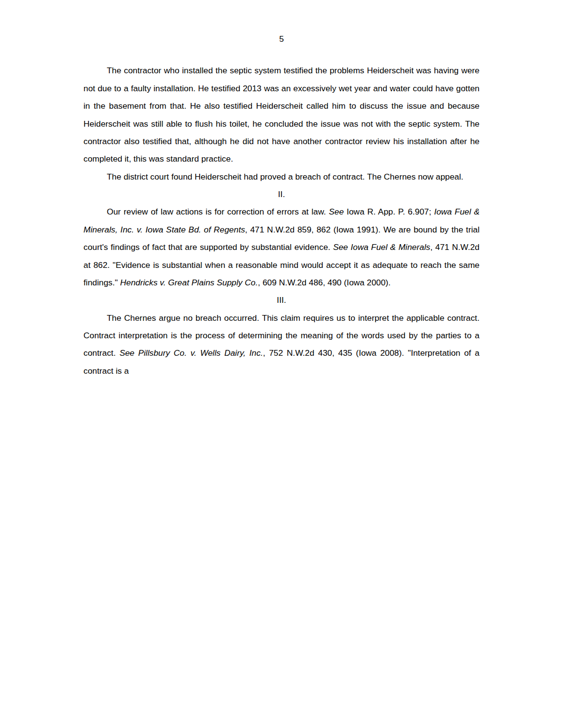5
The contractor who installed the septic system testified the problems Heiderscheit was having were not due to a faulty installation. He testified 2013 was an excessively wet year and water could have gotten in the basement from that. He also testified Heiderscheit called him to discuss the issue and because Heiderscheit was still able to flush his toilet, he concluded the issue was not with the septic system. The contractor also testified that, although he did not have another contractor review his installation after he completed it, this was standard practice.
The district court found Heiderscheit had proved a breach of contract. The Chernes now appeal.
II.
Our review of law actions is for correction of errors at law. See Iowa R. App. P. 6.907; Iowa Fuel & Minerals, Inc. v. Iowa State Bd. of Regents, 471 N.W.2d 859, 862 (Iowa 1991). We are bound by the trial court's findings of fact that are supported by substantial evidence. See Iowa Fuel & Minerals, 471 N.W.2d at 862. "Evidence is substantial when a reasonable mind would accept it as adequate to reach the same findings." Hendricks v. Great Plains Supply Co., 609 N.W.2d 486, 490 (Iowa 2000).
III.
The Chernes argue no breach occurred. This claim requires us to interpret the applicable contract. Contract interpretation is the process of determining the meaning of the words used by the parties to a contract. See Pillsbury Co. v. Wells Dairy, Inc., 752 N.W.2d 430, 435 (Iowa 2008). "Interpretation of a contract is a